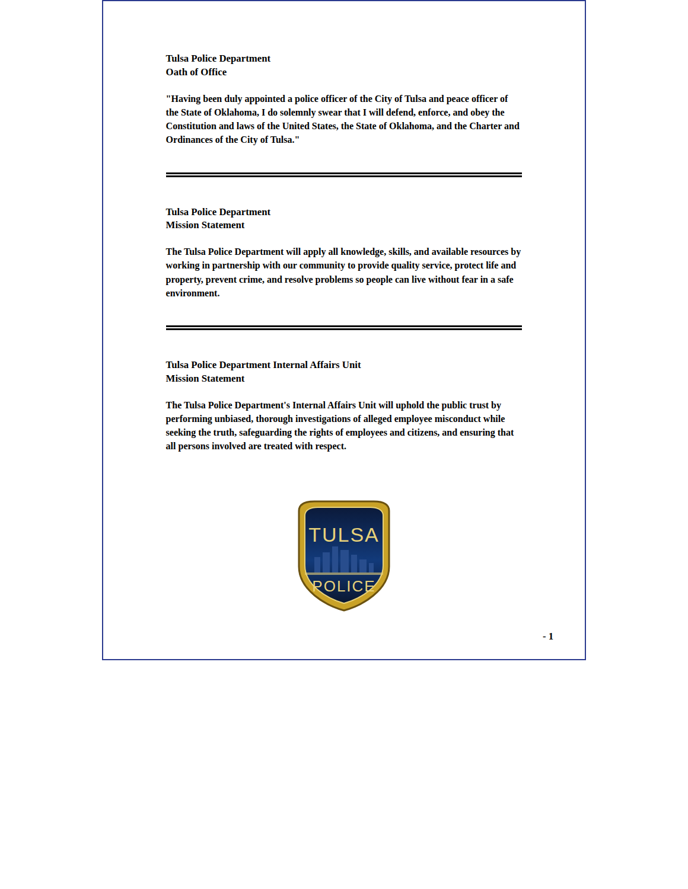Tulsa Police Department
Oath of Office
"Having been duly appointed a police officer of the City of Tulsa and peace officer of the State of Oklahoma, I do solemnly swear that I will defend, enforce, and obey the Constitution and laws of the United States, the State of Oklahoma, and the Charter and Ordinances of the City of Tulsa."
Tulsa Police Department
Mission Statement
The Tulsa Police Department will apply all knowledge, skills, and available resources by working in partnership with our community to provide quality service, protect life and property, prevent crime, and resolve problems so people can live without fear in a safe environment.
Tulsa Police Department Internal Affairs Unit
Mission Statement
The Tulsa Police Department's Internal Affairs Unit will uphold the public trust by performing unbiased, thorough investigations of alleged employee misconduct while seeking the truth, safeguarding the rights of employees and citizens, and ensuring that all persons involved are treated with respect.
Tulsa Police shield badge TULSA POLICE
- 1